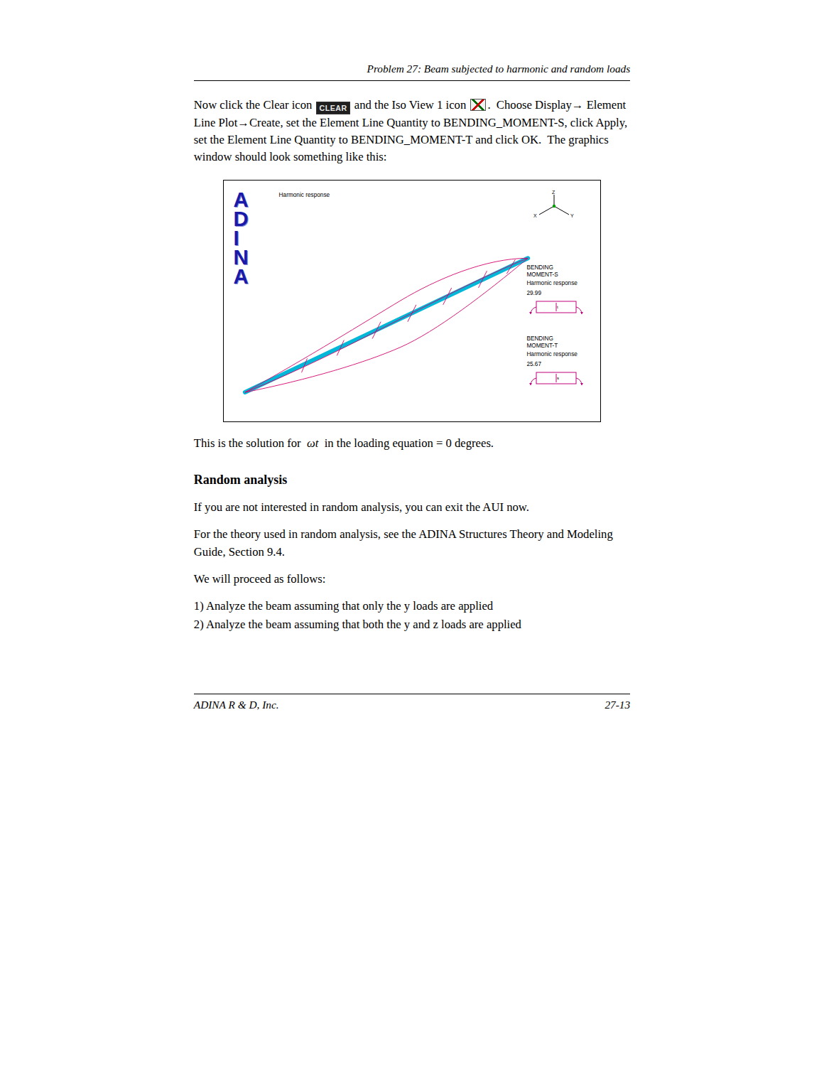Problem 27: Beam subjected to harmonic and random loads
Now click the Clear icon CLEAR and the Iso View 1 icon . Choose Display→ Element Line Plot→Create, set the Element Line Quantity to BENDING_MOMENT-S, click Apply, set the Element Line Quantity to BENDING_MOMENT-T and click OK. The graphics window should look something like this:
ADINA
Harmonic response
Z X Y
BENDING
MOMENT-S
Harmonic response
29.99
t
BENDING
MOMENT-T
Harmonic response
25.67
s
This is the solution for ωt in the loading equation = 0 degrees.
Random analysis
If you are not interested in random analysis, you can exit the AUI now.
For the theory used in random analysis, see the ADINA Structures Theory and Modeling Guide, Section 9.4.
We will proceed as follows:
1) Analyze the beam assuming that only the y loads are applied
2) Analyze the beam assuming that both the y and z loads are applied
ADINA R & D, Inc. 27-13